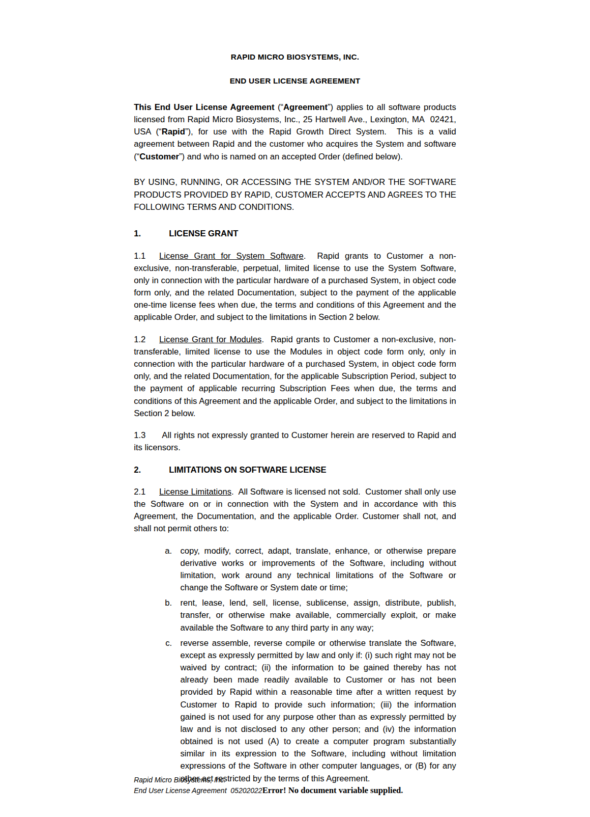RAPID MICRO BIOSYSTEMS, INC.
END USER LICENSE AGREEMENT
This End User License Agreement (“Agreement”) applies to all software products licensed from Rapid Micro Biosystems, Inc., 25 Hartwell Ave., Lexington, MA 02421, USA (“Rapid”), for use with the Rapid Growth Direct System. This is a valid agreement between Rapid and the customer who acquires the System and software (“Customer”) and who is named on an accepted Order (defined below).
BY USING, RUNNING, OR ACCESSING THE SYSTEM AND/OR THE SOFTWARE PRODUCTS PROVIDED BY RAPID, CUSTOMER ACCEPTS AND AGREES TO THE FOLLOWING TERMS AND CONDITIONS.
1. LICENSE GRANT
1.1 License Grant for System Software. Rapid grants to Customer a non-exclusive, non-transferable, perpetual, limited license to use the System Software, only in connection with the particular hardware of a purchased System, in object code form only, and the related Documentation, subject to the payment of the applicable one-time license fees when due, the terms and conditions of this Agreement and the applicable Order, and subject to the limitations in Section 2 below.
1.2 License Grant for Modules. Rapid grants to Customer a non-exclusive, non-transferable, limited license to use the Modules in object code form only, only in connection with the particular hardware of a purchased System, in object code form only, and the related Documentation, for the applicable Subscription Period, subject to the payment of applicable recurring Subscription Fees when due, the terms and conditions of this Agreement and the applicable Order, and subject to the limitations in Section 2 below.
1.3 All rights not expressly granted to Customer herein are reserved to Rapid and its licensors.
2. LIMITATIONS ON SOFTWARE LICENSE
2.1 License Limitations. All Software is licensed not sold. Customer shall only use the Software on or in connection with the System and in accordance with this Agreement, the Documentation, and the applicable Order. Customer shall not, and shall not permit others to:
copy, modify, correct, adapt, translate, enhance, or otherwise prepare derivative works or improvements of the Software, including without limitation, work around any technical limitations of the Software or change the Software or System date or time;
rent, lease, lend, sell, license, sublicense, assign, distribute, publish, transfer, or otherwise make available, commercially exploit, or make available the Software to any third party in any way;
reverse assemble, reverse compile or otherwise translate the Software, except as expressly permitted by law and only if: (i) such right may not be waived by contract; (ii) the information to be gained thereby has not already been made readily available to Customer or has not been provided by Rapid within a reasonable time after a written request by Customer to Rapid to provide such information; (iii) the information gained is not used for any purpose other than as expressly permitted by law and is not disclosed to any other person; and (iv) the information obtained is not used (A) to create a computer program substantially similar in its expression to the Software, including without limitation expressions of the Software in other computer languages, or (B) for any other act restricted by the terms of this Agreement.
Rapid Micro Biosystems, Inc.
End User License Agreement 05202022Error! No document variable supplied.